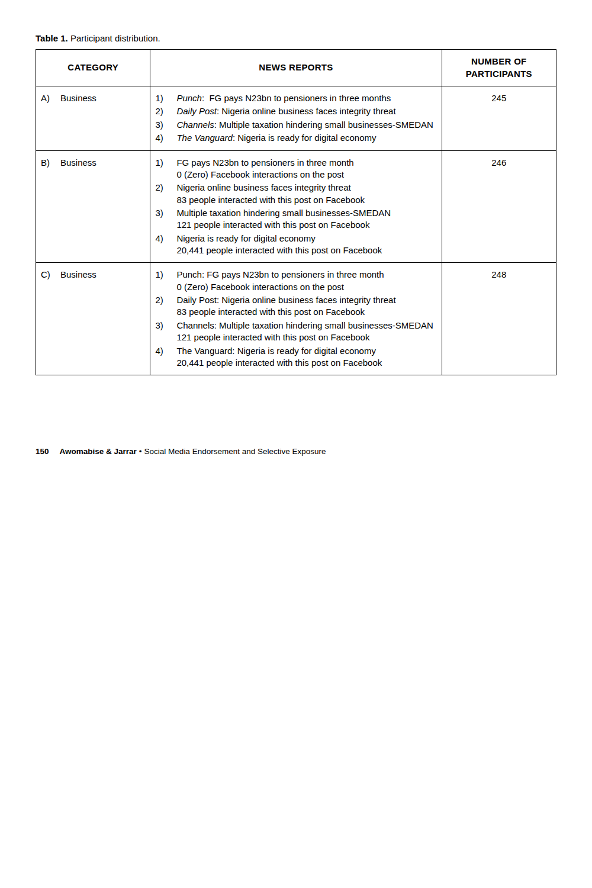Table 1. Participant distribution.
| CATEGORY | NEWS REPORTS | NUMBER OF PARTICIPANTS |
| --- | --- | --- |
| A) Business | 1) Punch : FG pays N23bn to pensioners in three months 2) Daily Post : Nigeria online business faces integrity threat 3) Channels : Multiple taxation hindering small businesses-SMEDAN 4) The Vanguard : Nigeria is ready for digital economy | 245 |
| B) Business | 1) FG pays N23bn to pensioners in three month 0 (Zero) Facebook interactions on the post 2) Nigeria online business faces integrity threat 83 people interacted with this post on Facebook 3) Multiple taxation hindering small businesses-SMEDAN 121 people interacted with this post on Facebook 4) Nigeria is ready for digital economy 20,441 people interacted with this post on Facebook | 246 |
| C) Business | 1) Punch: FG pays N23bn to pensioners in three month 0 (Zero) Facebook interactions on the post 2) Daily Post: Nigeria online business faces integrity threat 83 people interacted with this post on Facebook 3) Channels: Multiple taxation hindering small businesses-SMEDAN 121 people interacted with this post on Facebook 4) The Vanguard: Nigeria is ready for digital economy 20,441 people interacted with this post on Facebook | 248 |
150 Awomabise & Jarrar • Social Media Endorsement and Selective Exposure